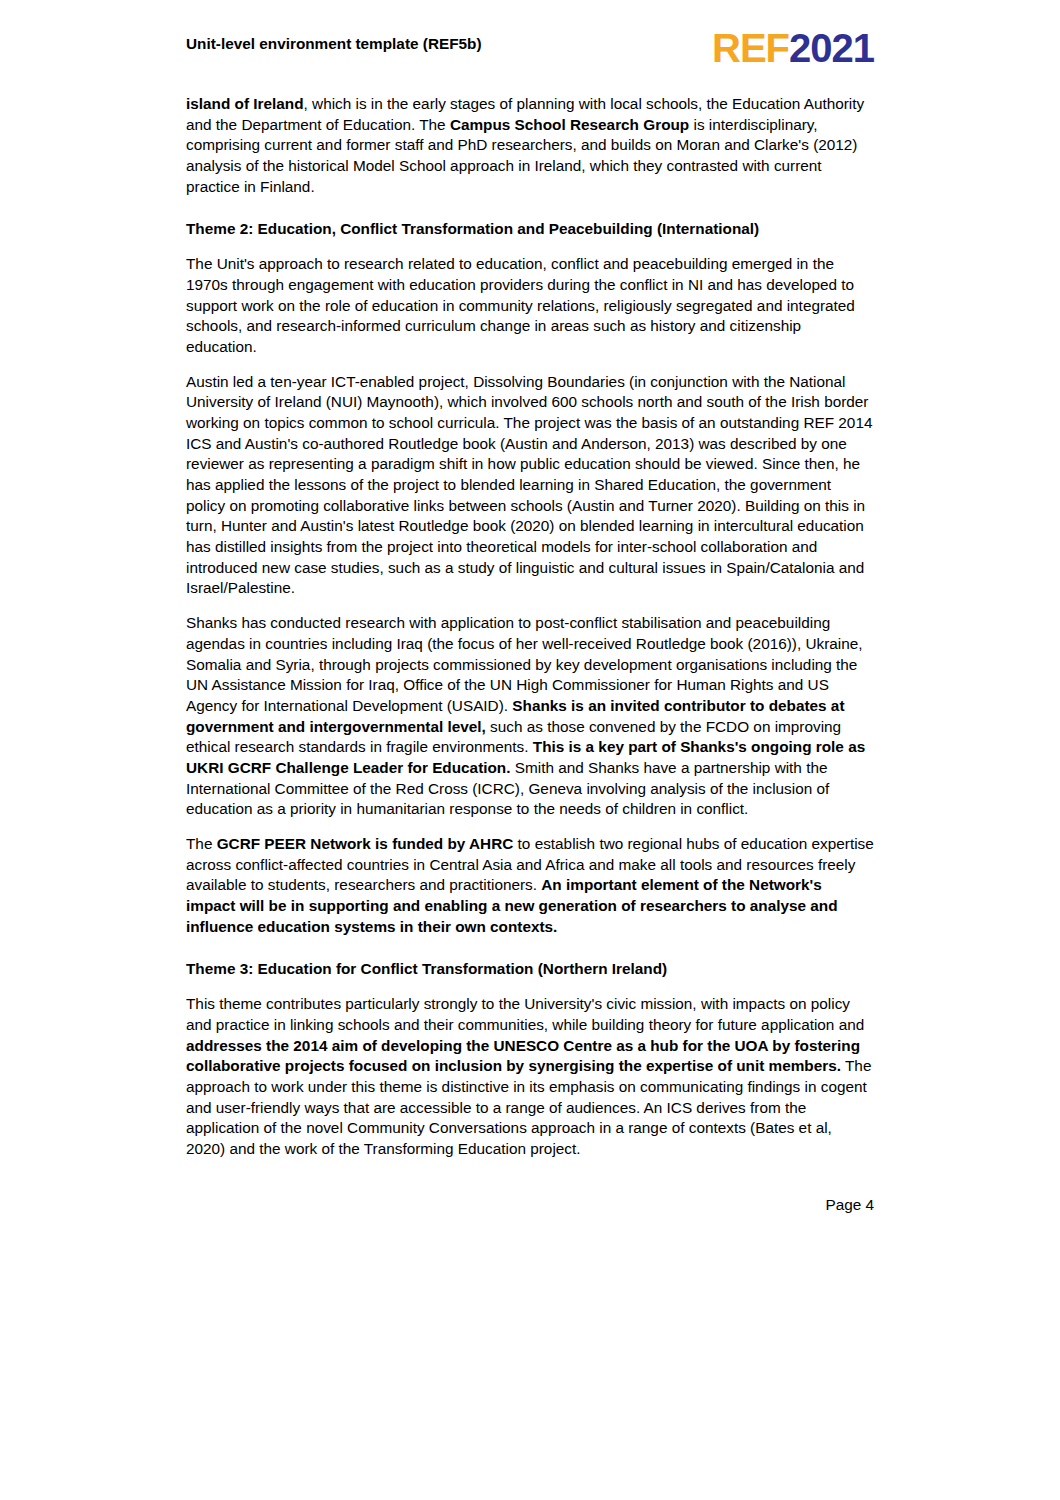Unit-level environment template (REF5b)
REF 2021
island of Ireland, which is in the early stages of planning with local schools, the Education Authority and the Department of Education. The Campus School Research Group is interdisciplinary, comprising current and former staff and PhD researchers, and builds on Moran and Clarke's (2012) analysis of the historical Model School approach in Ireland, which they contrasted with current practice in Finland.
Theme 2: Education, Conflict Transformation and Peacebuilding (International)
The Unit's approach to research related to education, conflict and peacebuilding emerged in the 1970s through engagement with education providers during the conflict in NI and has developed to support work on the role of education in community relations, religiously segregated and integrated schools, and research-informed curriculum change in areas such as history and citizenship education.
Austin led a ten-year ICT-enabled project, Dissolving Boundaries (in conjunction with the National University of Ireland (NUI) Maynooth), which involved 600 schools north and south of the Irish border working on topics common to school curricula. The project was the basis of an outstanding REF 2014 ICS and Austin's co-authored Routledge book (Austin and Anderson, 2013) was described by one reviewer as representing a paradigm shift in how public education should be viewed. Since then, he has applied the lessons of the project to blended learning in Shared Education, the government policy on promoting collaborative links between schools (Austin and Turner 2020). Building on this in turn, Hunter and Austin's latest Routledge book (2020) on blended learning in intercultural education has distilled insights from the project into theoretical models for inter-school collaboration and introduced new case studies, such as a study of linguistic and cultural issues in Spain/Catalonia and Israel/Palestine.
Shanks has conducted research with application to post-conflict stabilisation and peacebuilding agendas in countries including Iraq (the focus of her well-received Routledge book (2016)), Ukraine, Somalia and Syria, through projects commissioned by key development organisations including the UN Assistance Mission for Iraq, Office of the UN High Commissioner for Human Rights and US Agency for International Development (USAID). Shanks is an invited contributor to debates at government and intergovernmental level, such as those convened by the FCDO on improving ethical research standards in fragile environments. This is a key part of Shanks's ongoing role as UKRI GCRF Challenge Leader for Education. Smith and Shanks have a partnership with the International Committee of the Red Cross (ICRC), Geneva involving analysis of the inclusion of education as a priority in humanitarian response to the needs of children in conflict.
The GCRF PEER Network is funded by AHRC to establish two regional hubs of education expertise across conflict-affected countries in Central Asia and Africa and make all tools and resources freely available to students, researchers and practitioners. An important element of the Network's impact will be in supporting and enabling a new generation of researchers to analyse and influence education systems in their own contexts.
Theme 3: Education for Conflict Transformation (Northern Ireland)
This theme contributes particularly strongly to the University's civic mission, with impacts on policy and practice in linking schools and their communities, while building theory for future application and addresses the 2014 aim of developing the UNESCO Centre as a hub for the UOA by fostering collaborative projects focused on inclusion by synergising the expertise of unit members. The approach to work under this theme is distinctive in its emphasis on communicating findings in cogent and user-friendly ways that are accessible to a range of audiences. An ICS derives from the application of the novel Community Conversations approach in a range of contexts (Bates et al, 2020) and the work of the Transforming Education project.
Page 4